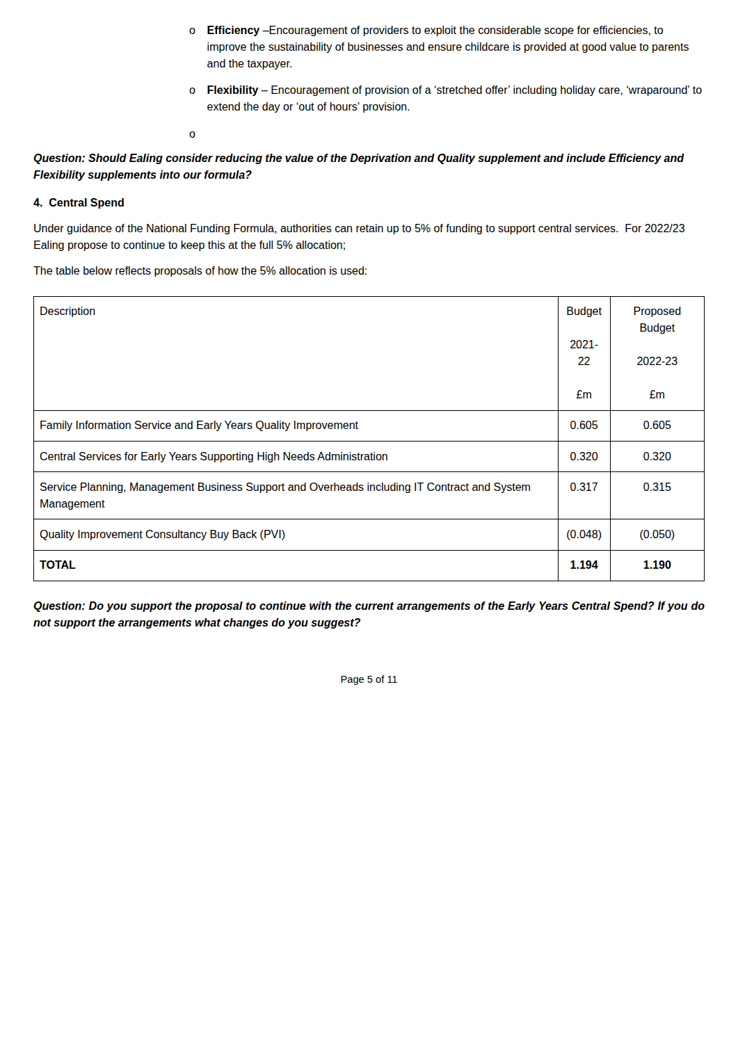Efficiency –Encouragement of providers to exploit the considerable scope for efficiencies, to improve the sustainability of businesses and ensure childcare is provided at good value to parents and the taxpayer.
Flexibility – Encouragement of provision of a ‘stretched offer’ including holiday care, ‘wraparound’ to extend the day or ‘out of hours’ provision.
Question: Should Ealing consider reducing the value of the Deprivation and Quality supplement and include Efficiency and Flexibility supplements into our formula?
4. Central Spend
Under guidance of the National Funding Formula, authorities can retain up to 5% of funding to support central services. For 2022/23 Ealing propose to continue to keep this at the full 5% allocation;
The table below reflects proposals of how the 5% allocation is used:
| Description | Budget 2021-22 £m | Proposed Budget 2022-23 £m |
| --- | --- | --- |
| Family Information Service and Early Years Quality Improvement | 0.605 | 0.605 |
| Central Services for Early Years Supporting High Needs Administration | 0.320 | 0.320 |
| Service Planning, Management Business Support and Overheads including IT Contract and System Management | 0.317 | 0.315 |
| Quality Improvement Consultancy Buy Back (PVI) | (0.048) | (0.050) |
| TOTAL | 1.194 | 1.190 |
Question: Do you support the proposal to continue with the current arrangements of the Early Years Central Spend? If you do not support the arrangements what changes do you suggest?
Page 5 of 11